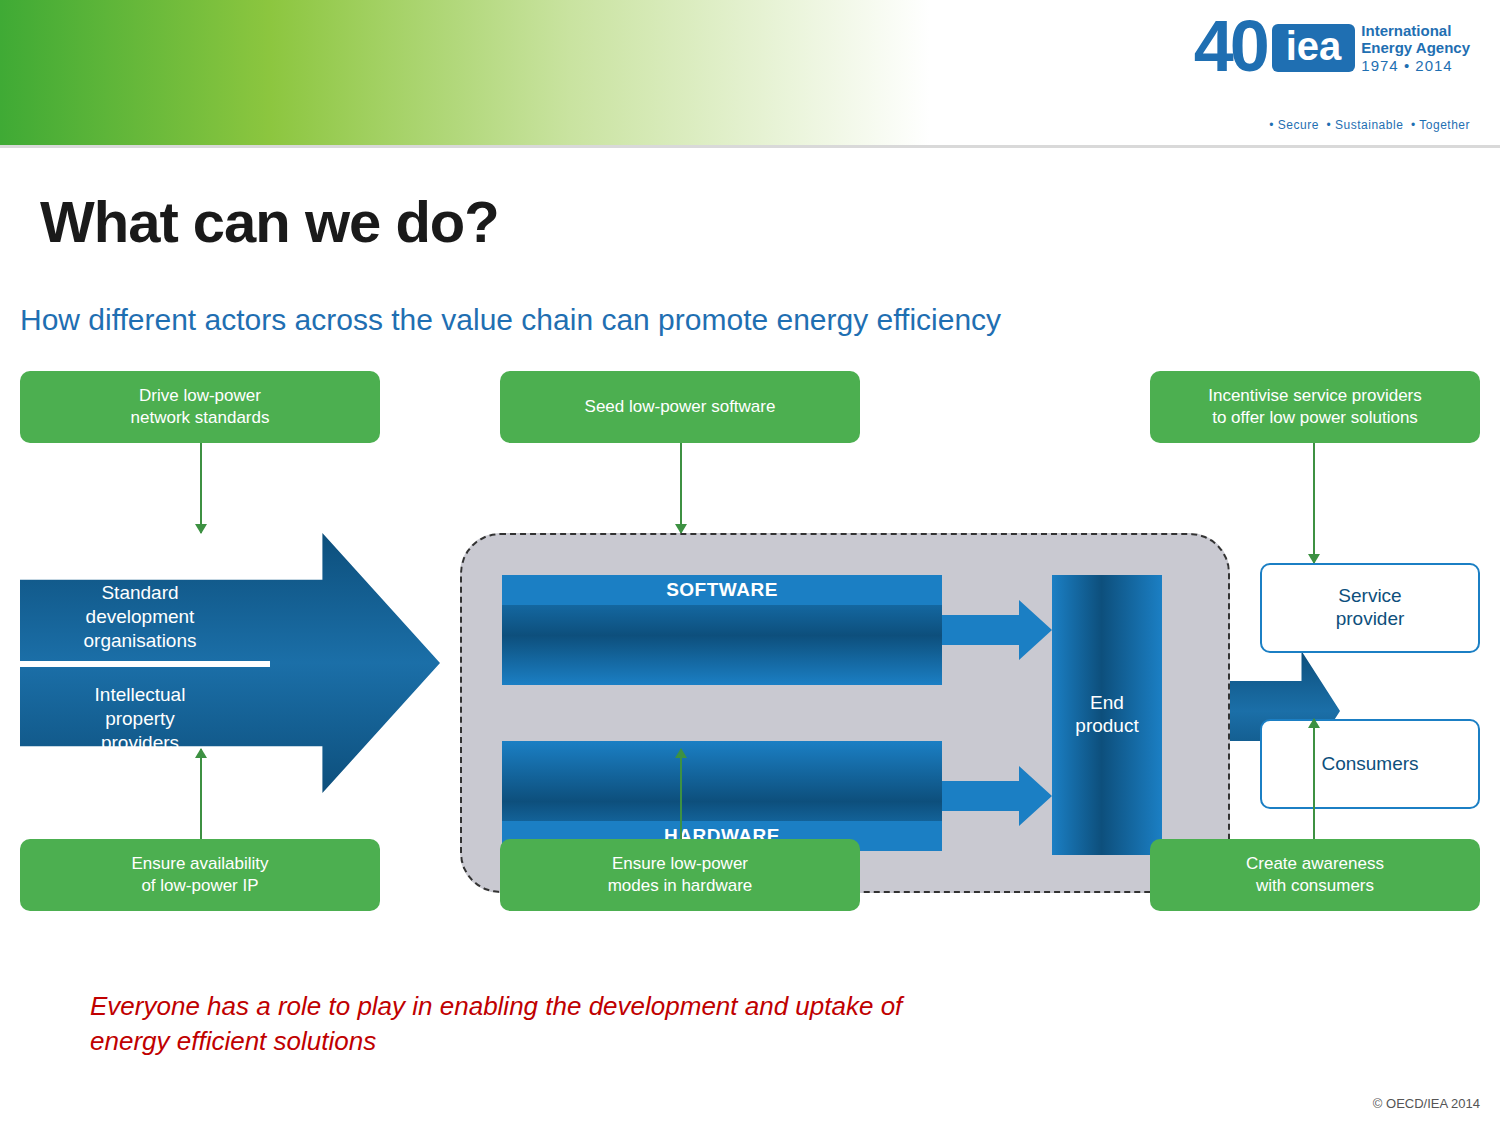40 iea International
Energy Agency
1974 • 2014
• Secure • Sustainable • Together
What can we do?
How different actors across the value chain can promote energy efficiency
Drive low-power
network standards
Seed low-power software
Incentivise service providers
to offer low power solutions
Standard
development
organisations
Intellectual
property
providers
SOFTWARE
HARDWARE
End
product
Service
provider
Consumers
Ensure availability
of low-power IP
Ensure low-power
modes in hardware
Create awareness
with consumers
Everyone has a role to play in enabling the development and uptake of
energy efficient solutions
© OECD/IEA 2014